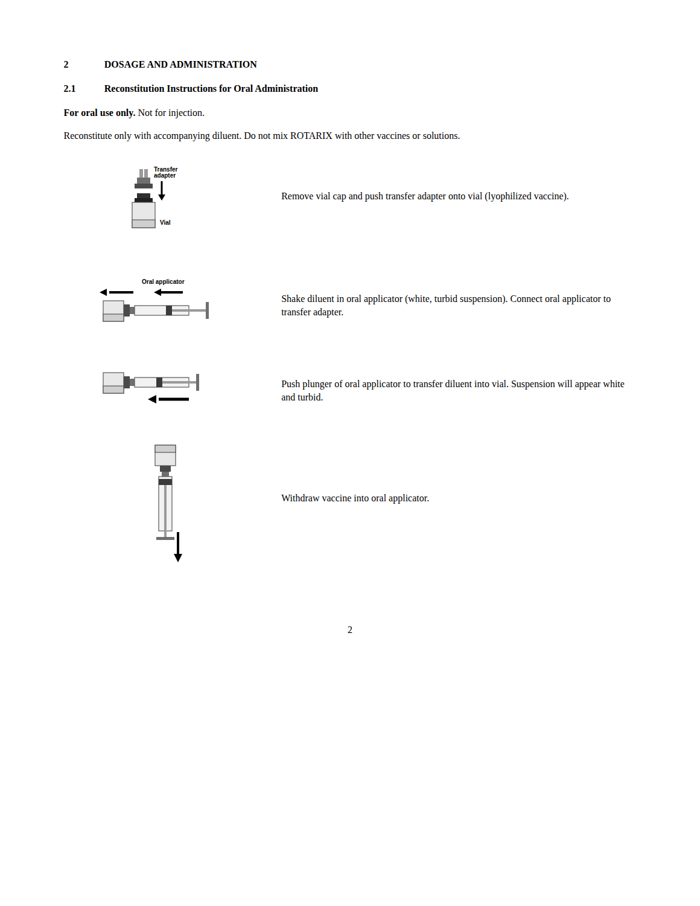2 DOSAGE AND ADMINISTRATION
2.1 Reconstitution Instructions for Oral Administration
For oral use only. Not for injection.
Reconstitute only with accompanying diluent. Do not mix ROTARIX with other vaccines or solutions.
| Transfer adapter Vial | Remove vial cap and push transfer adapter onto vial (lyophilized vaccine). |
| Oral applicator | Shake diluent in oral applicator (white, turbid suspension). Connect oral applicator to transfer adapter. |
| | Push plunger of oral applicator to transfer diluent into vial. Suspension will appear white and turbid. |
| | Withdraw vaccine into oral applicator. |
2